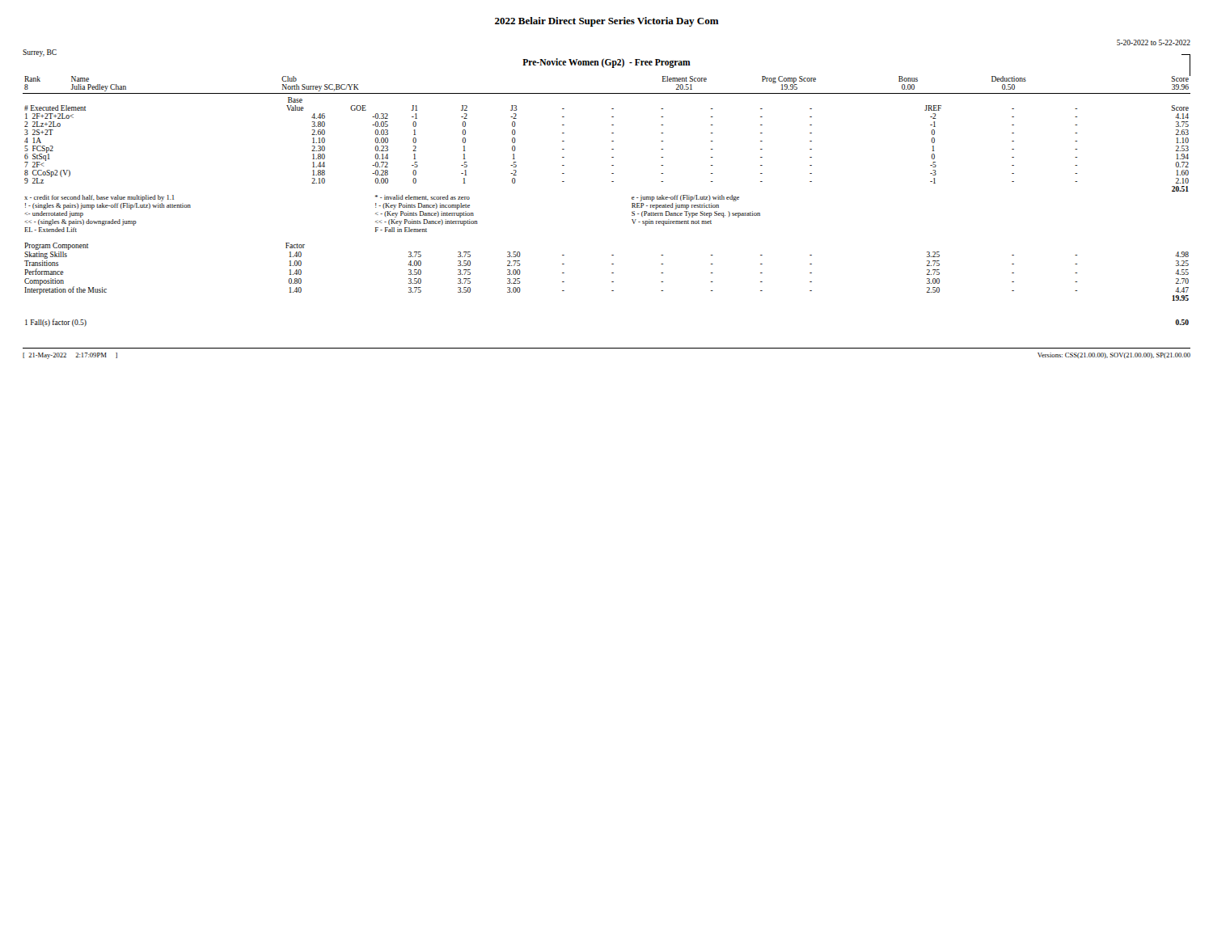2022 Belair Direct Super Series Victoria Day Com
5-20-2022 to 5-22-2022
Surrey, BC
Pre-Novice Women (Gp2) - Free Program
| Rank | Name | Club | | Element Score | Prog Comp Score | Bonus | Deductions | | Score |
| 8 | Julia Pedley Chan | North Surrey SC,BC/YK | | 20.51 | 19.95 | 0.00 | 0.50 | | 39.96 |
| | Base | |
| # Executed Element | Value | GOE | J1 | J2 | J3 | - | - | - | - | - | - | | JREF | - | - | Score |
| 1 2F+2T+2Lo< | 4.46 | -0.32 | -1 | -2 | -2 | - | - | - | - | - | - | | -2 | - | - | 4.14 |
| 2 2Lz+2Lo | 3.80 | -0.05 | 0 | 0 | 0 | - | - | - | - | - | - | | -1 | - | - | 3.75 |
| 3 2S+2T | 2.60 | 0.03 | 1 | 0 | 0 | - | - | - | - | - | - | | 0 | - | - | 2.63 |
| 4 1A | 1.10 | 0.00 | 0 | 0 | 0 | - | - | - | - | - | - | | 0 | - | - | 1.10 |
| 5 FCSp2 | 2.30 | 0.23 | 2 | 1 | 0 | - | - | - | - | - | - | | 1 | - | - | 2.53 |
| 6 StSq1 | 1.80 | 0.14 | 1 | 1 | 1 | - | - | - | - | - | - | | 0 | - | - | 1.94 |
| 7 2F< | 1.44 | -0.72 | -5 | -5 | -5 | - | - | - | - | - | - | | -5 | - | - | 0.72 |
| 8 CCoSp2 (V) | 1.88 | -0.28 | 0 | -1 | -2 | - | - | - | - | - | - | | -3 | - | - | 1.60 |
| 9 2Lz | 2.10 | 0.00 | 0 | 1 | 0 | - | - | - | - | - | - | | -1 | - | - | 2.10 |
| | 20.51 |
| x - credit for second half, base value multiplied by 1.1 | * - invalid element, scored as zero | e - jump take-off (Flip/Lutz) with edge |
| ! - (singles & pairs) jump take-off (Flip/Lutz) with attention | ! - (Key Points Dance) incomplete | REP - repeated jump restriction |
| <- underrotated jump | < - (Key Points Dance) interruption | S - (Pattern Dance Type Step Seq. ) separation |
| << - (singles & pairs) downgraded jump | << - (Key Points Dance) interruption | V - spin requirement not met |
| EL - Extended Lift | F - Fall in Element | |
| Program Component | Factor | |
| Skating Skills | 1.40 | | 3.75 | 3.75 | 3.50 | - | - | - | - | - | - | | 3.25 | - | - | 4.98 |
| Transitions | 1.00 | | 4.00 | 3.50 | 2.75 | - | - | - | - | - | - | | 2.75 | - | - | 3.25 |
| Performance | 1.40 | | 3.50 | 3.75 | 3.00 | - | - | - | - | - | - | | 2.75 | - | - | 4.55 |
| Composition | 0.80 | | 3.50 | 3.75 | 3.25 | - | - | - | - | - | - | | 3.00 | - | - | 2.70 |
| Interpretation of the Music | 1.40 | | 3.75 | 3.50 | 3.00 | - | - | - | - | - | - | | 2.50 | - | - | 4.47 |
| | 19.95 |
| 1 Fall(s) factor (0.5) | 0.50 |
[ 21-May-2022 2:17:09PM ]
Versions: CSS(21.00.00), SOV(21.00.00), SP(21.00.00